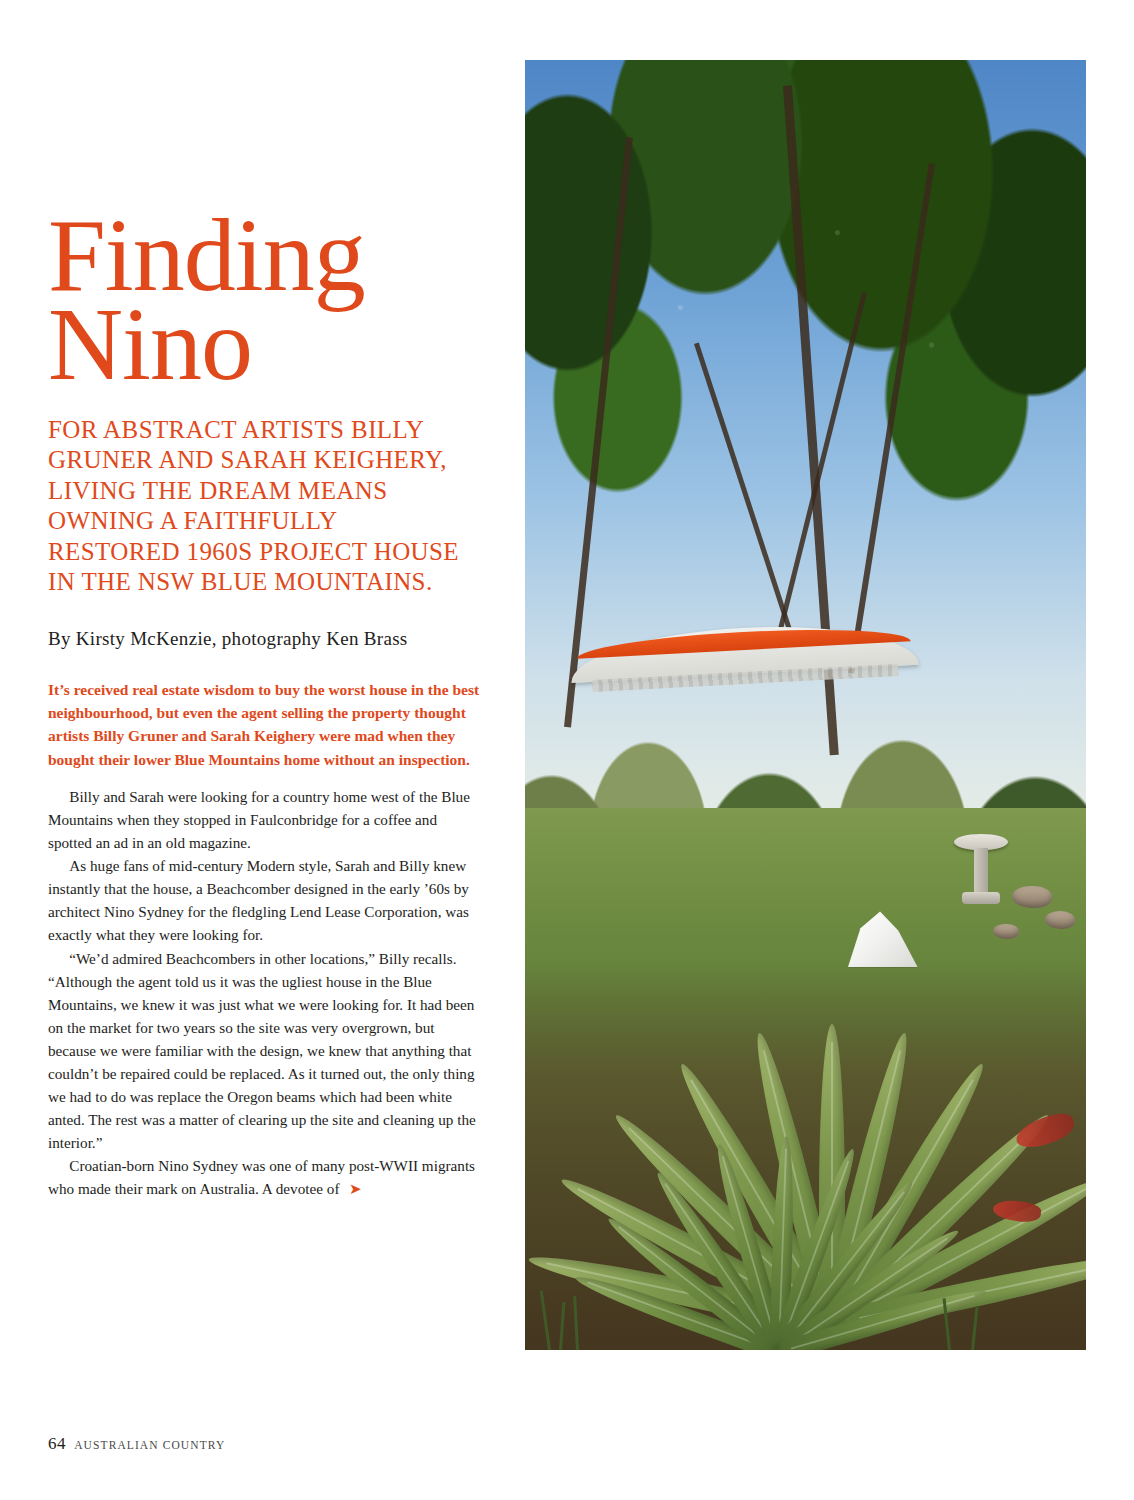FindingNino
For abstract artists Billy Gruner and Sarah Keighery, living the dream means owning a faithfully restored 1960s project house in the NSW Blue Mountains.
By Kirsty McKenzie, photography Ken Brass
It’s received real estate wisdom to buy the worst house in the best neighbourhood, but even the agent selling the property thought artists Billy Gruner and Sarah Keighery were mad when they bought their lower Blue Mountains home without an inspection.
Billy and Sarah were looking for a country home west of the Blue Mountains when they stopped in Faulconbridge for a coffee and spotted an ad in an old magazine.
As huge fans of mid-century Modern style, Sarah and Billy knew instantly that the house, a Beachcomber designed in the early ’60s by architect Nino Sydney for the fledgling Lend Lease Corporation, was exactly what they were looking for.
“We’d admired Beachcombers in other locations,” Billy recalls. “Although the agent told us it was the ugliest house in the Blue Mountains, we knew it was just what we were looking for. It had been on the market for two years so the site was very overgrown, but because we were familiar with the design, we knew that anything that couldn’t be repaired could be replaced. As it turned out, the only thing we had to do was replace the Oregon beams which had been white anted. The rest was a matter of clearing up the site and cleaning up the interior.”
Croatian-born Nino Sydney was one of many post-WWII migrants who made their mark on Australia. A devotee of ➤
64 Australian Country